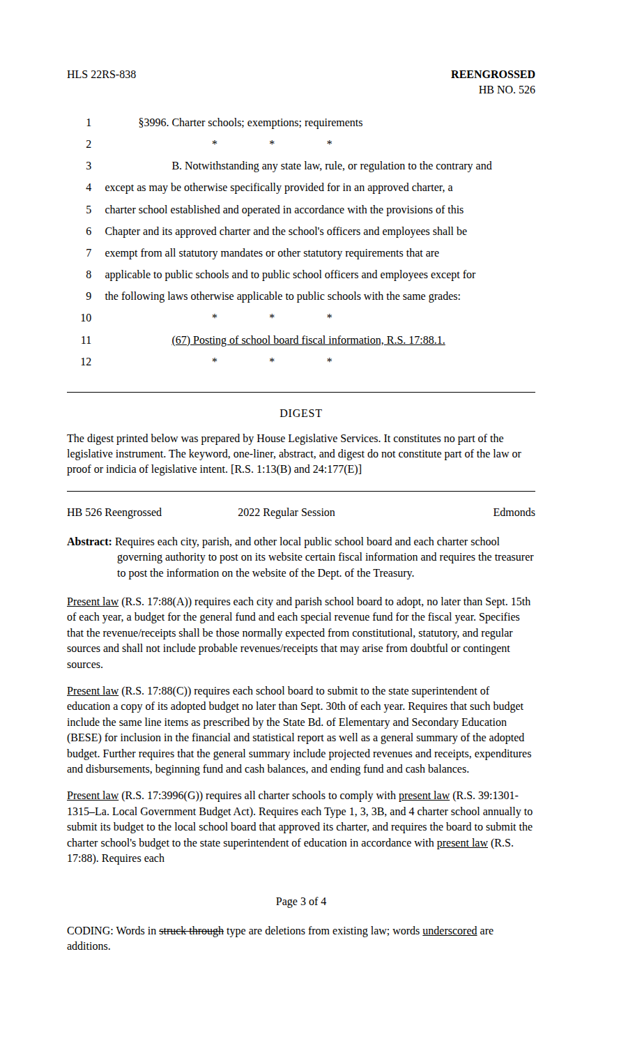HLS 22RS-838
REENGROSSED
HB NO. 526
1
§3996. Charter schools; exemptions; requirements
2
* * *
3
B. Notwithstanding any state law, rule, or regulation to the contrary and
4
except as may be otherwise specifically provided for in an approved charter, a
5
charter school established and operated in accordance with the provisions of this
6
Chapter and its approved charter and the school's officers and employees shall be
7
exempt from all statutory mandates or other statutory requirements that are
8
applicable to public schools and to public school officers and employees except for
9
the following laws otherwise applicable to public schools with the same grades:
10
* * *
11
(67) Posting of school board fiscal information, R.S. 17:88.1.
12
* * *
DIGEST
The digest printed below was prepared by House Legislative Services. It constitutes no part of the legislative instrument. The keyword, one-liner, abstract, and digest do not constitute part of the law or proof or indicia of legislative intent. [R.S. 1:13(B) and 24:177(E)]
HB 526 Reengrossed
2022 Regular Session
Edmonds
Abstract: Requires each city, parish, and other local public school board and each charter school governing authority to post on its website certain fiscal information and requires the treasurer to post the information on the website of the Dept. of the Treasury.
Present law (R.S. 17:88(A)) requires each city and parish school board to adopt, no later than Sept. 15th of each year, a budget for the general fund and each special revenue fund for the fiscal year. Specifies that the revenue/receipts shall be those normally expected from constitutional, statutory, and regular sources and shall not include probable revenues/receipts that may arise from doubtful or contingent sources.
Present law (R.S. 17:88(C)) requires each school board to submit to the state superintendent of education a copy of its adopted budget no later than Sept. 30th of each year. Requires that such budget include the same line items as prescribed by the State Bd. of Elementary and Secondary Education (BESE) for inclusion in the financial and statistical report as well as a general summary of the adopted budget. Further requires that the general summary include projected revenues and receipts, expenditures and disbursements, beginning fund and cash balances, and ending fund and cash balances.
Present law (R.S. 17:3996(G)) requires all charter schools to comply with present law (R.S. 39:1301-1315–La. Local Government Budget Act). Requires each Type 1, 3, 3B, and 4 charter school annually to submit its budget to the local school board that approved its charter, and requires the board to submit the charter school's budget to the state superintendent of education in accordance with present law (R.S. 17:88). Requires each
Page 3 of 4
CODING: Words in struck through type are deletions from existing law; words underscored are additions.